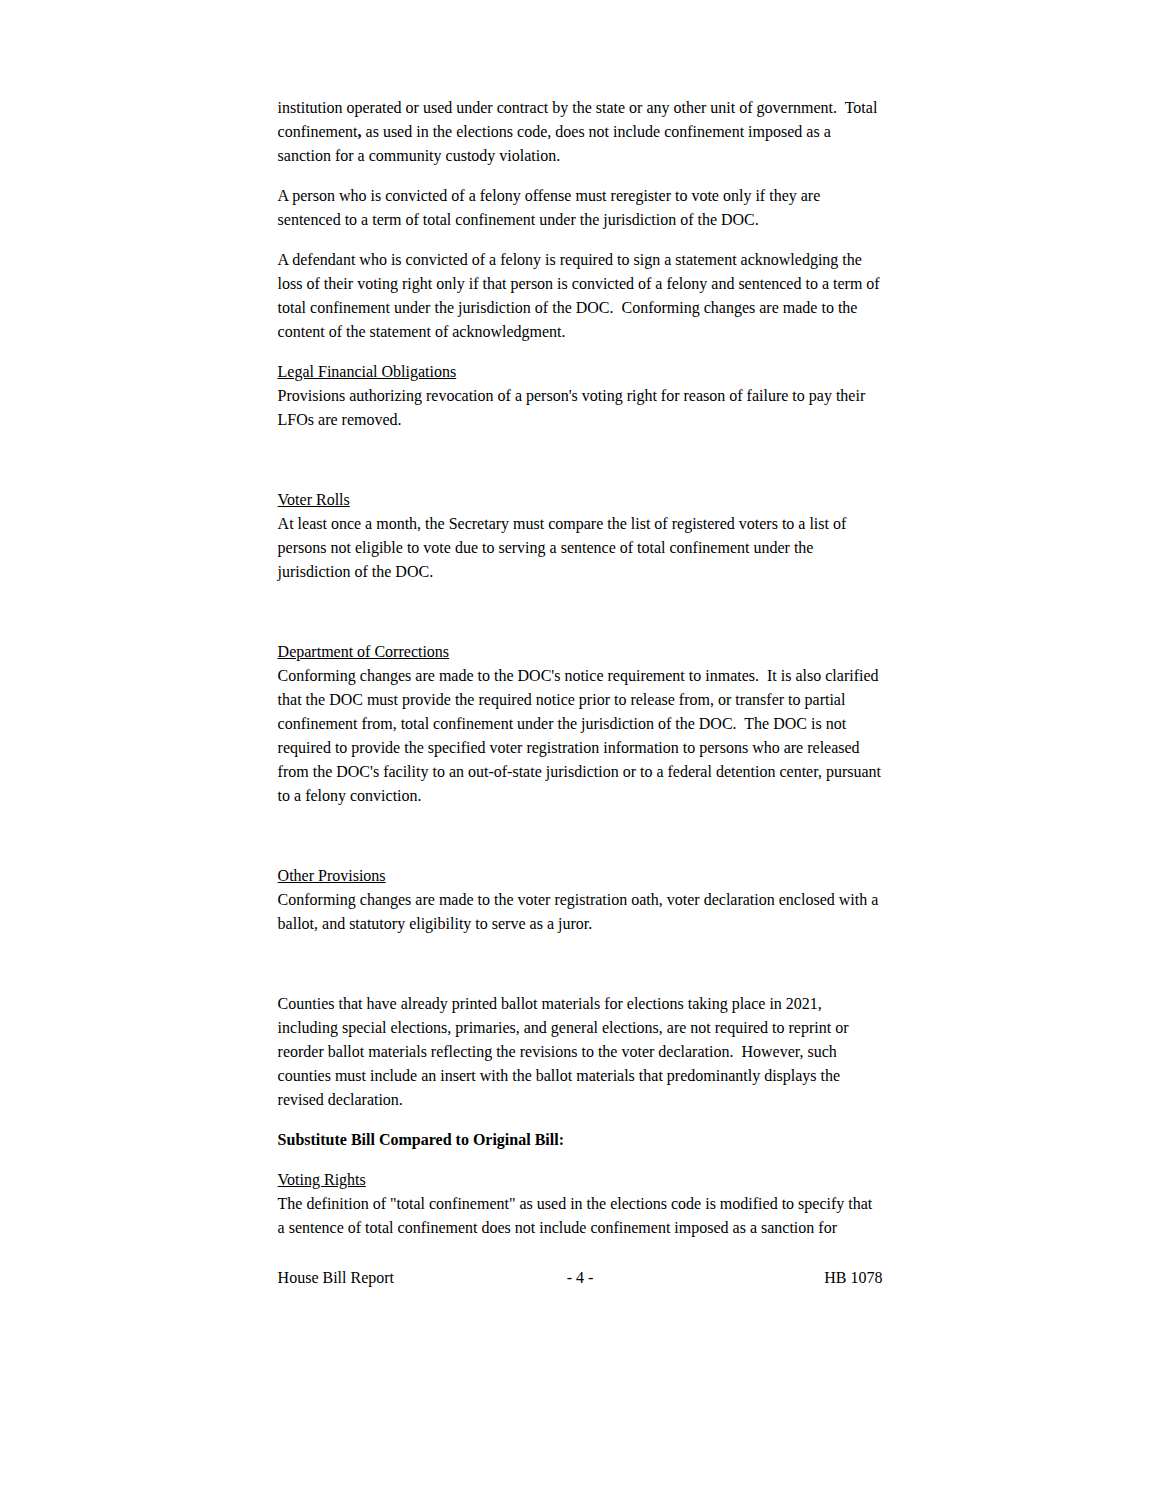institution operated or used under contract by the state or any other unit of government. Total confinement, as used in the elections code, does not include confinement imposed as a sanction for a community custody violation.
A person who is convicted of a felony offense must reregister to vote only if they are sentenced to a term of total confinement under the jurisdiction of the DOC.
A defendant who is convicted of a felony is required to sign a statement acknowledging the loss of their voting right only if that person is convicted of a felony and sentenced to a term of total confinement under the jurisdiction of the DOC. Conforming changes are made to the content of the statement of acknowledgment.
Legal Financial Obligations
Provisions authorizing revocation of a person's voting right for reason of failure to pay their LFOs are removed.
Voter Rolls
At least once a month, the Secretary must compare the list of registered voters to a list of persons not eligible to vote due to serving a sentence of total confinement under the jurisdiction of the DOC.
Department of Corrections
Conforming changes are made to the DOC's notice requirement to inmates. It is also clarified that the DOC must provide the required notice prior to release from, or transfer to partial confinement from, total confinement under the jurisdiction of the DOC. The DOC is not required to provide the specified voter registration information to persons who are released from the DOC's facility to an out-of-state jurisdiction or to a federal detention center, pursuant to a felony conviction.
Other Provisions
Conforming changes are made to the voter registration oath, voter declaration enclosed with a ballot, and statutory eligibility to serve as a juror.
Counties that have already printed ballot materials for elections taking place in 2021, including special elections, primaries, and general elections, are not required to reprint or reorder ballot materials reflecting the revisions to the voter declaration. However, such counties must include an insert with the ballot materials that predominantly displays the revised declaration.
Substitute Bill Compared to Original Bill:
Voting Rights
The definition of "total confinement" as used in the elections code is modified to specify that a sentence of total confinement does not include confinement imposed as a sanction for
House Bill Report - 4 - HB 1078